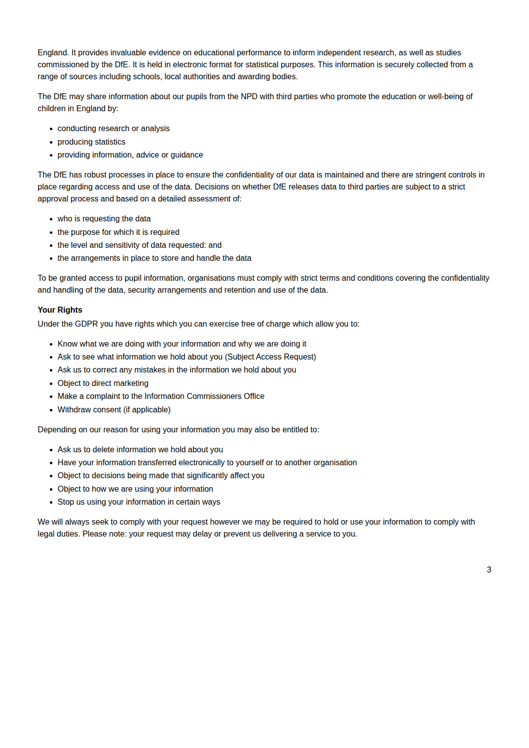England. It provides invaluable evidence on educational performance to inform independent research, as well as studies commissioned by the DfE. It is held in electronic format for statistical purposes. This information is securely collected from a range of sources including schools, local authorities and awarding bodies.
The DfE may share information about our pupils from the NPD with third parties who promote the education or well-being of children in England by:
conducting research or analysis
producing statistics
providing information, advice or guidance
The DfE has robust processes in place to ensure the confidentiality of our data is maintained and there are stringent controls in place regarding access and use of the data. Decisions on whether DfE releases data to third parties are subject to a strict approval process and based on a detailed assessment of:
who is requesting the data
the purpose for which it is required
the level and sensitivity of data requested: and
the arrangements in place to store and handle the data
To be granted access to pupil information, organisations must comply with strict terms and conditions covering the confidentiality and handling of the data, security arrangements and retention and use of the data.
Your Rights
Under the GDPR you have rights which you can exercise free of charge which allow you to:
Know what we are doing with your information and why we are doing it
Ask to see what information we hold about you (Subject Access Request)
Ask us to correct any mistakes in the information we hold about you
Object to direct marketing
Make a complaint to the Information Commissioners Office
Withdraw consent (if applicable)
Depending on our reason for using your information you may also be entitled to:
Ask us to delete information we hold about you
Have your information transferred electronically to yourself or to another organisation
Object to decisions being made that significantly affect you
Object to how we are using your information
Stop us using your information in certain ways
We will always seek to comply with your request however we may be required to hold or use your information to comply with legal duties. Please note: your request may delay or prevent us delivering a service to you.
3